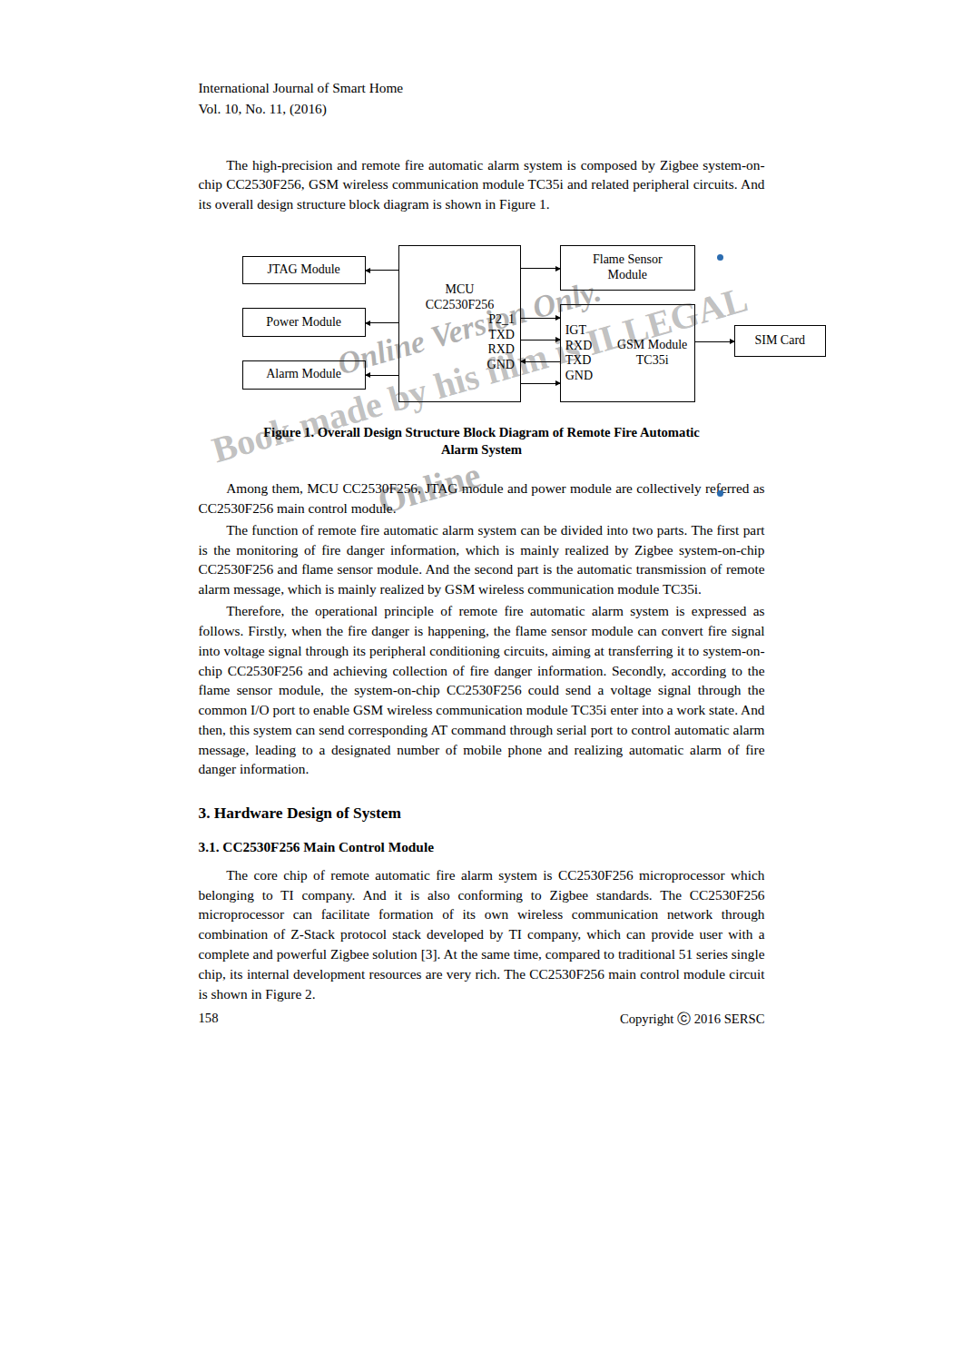International Journal of Smart Home
Vol. 10, No. 11, (2016)
The high-precision and remote fire automatic alarm system is composed by Zigbee system-on-chip CC2530F256, GSM wireless communication module TC35i and related peripheral circuits. And its overall design structure block diagram is shown in Figure 1.
JTAG Module
Power Module
Alarm Module
MCU
CC2530F256
P2_1
TXD
RXD
GND
Flame Sensor
Module
IGT
RXD
TXD
GND
GSM Module
TC35i
SIM Card
Figure 1. Overall Design Structure Block Diagram of Remote Fire Automatic
Alarm System
Among them, MCU CC2530F256, JTAG module and power module are collectively referred as CC2530F256 main control module.
The function of remote fire automatic alarm system can be divided into two parts. The first part is the monitoring of fire danger information, which is mainly realized by Zigbee system-on-chip CC2530F256 and flame sensor module. And the second part is the automatic transmission of remote alarm message, which is mainly realized by GSM wireless communication module TC35i.
Therefore, the operational principle of remote fire automatic alarm system is expressed as follows. Firstly, when the fire danger is happening, the flame sensor module can convert fire signal into voltage signal through its peripheral conditioning circuits, aiming at transferring it to system-on-chip CC2530F256 and achieving collection of fire danger information. Secondly, according to the flame sensor module, the system-on-chip CC2530F256 could send a voltage signal through the common I/O port to enable GSM wireless communication module TC35i enter into a work state. And then, this system can send corresponding AT command through serial port to control automatic alarm message, leading to a designated number of mobile phone and realizing automatic alarm of fire danger information.
3. Hardware Design of System
3.1. CC2530F256 Main Control Module
The core chip of remote automatic fire alarm system is CC2530F256 microprocessor which belonging to TI company. And it is also conforming to Zigbee standards. The CC2530F256 microprocessor can facilitate formation of its own wireless communication network through combination of Z-Stack protocol stack developed by TI company, which can provide user with a complete and powerful Zigbee solution [3]. At the same time, compared to traditional 51 series single chip, its internal development resources are very rich. The CC2530F256 main control module circuit is shown in Figure 2.
Book made by his film is ILLEGAL
Online Version Only.
Online
158 Copyright ⓒ 2016 SERSC